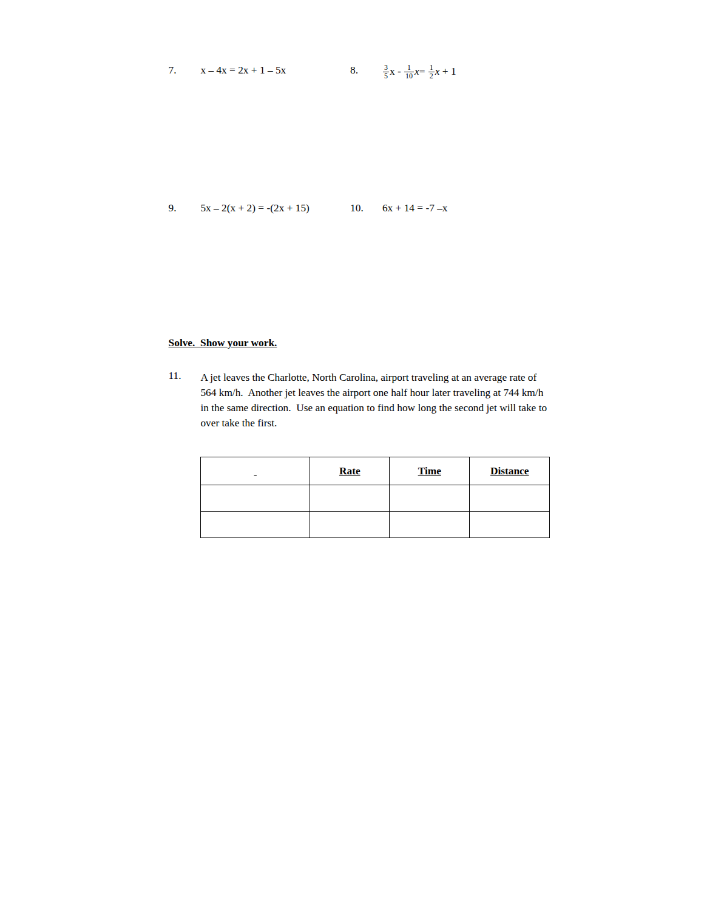7.
x – 4x = 2x + 1 – 5x
8.
35x - 110 x= 12 x + 1
9.
5x – 2(x + 2) = -(2x + 15)
10.
6x + 14 = -7 –x
Solve. Show your work.
11.
A jet leaves the Charlotte, North Carolina, airport traveling at an average rate of 564 km/h. Another jet leaves the airport one half hour later traveling at 744 km/h in the same direction. Use an equation to find how long the second jet will take to over take the first.
| | Rate | Time | Distance |
| --- | --- | --- | --- |